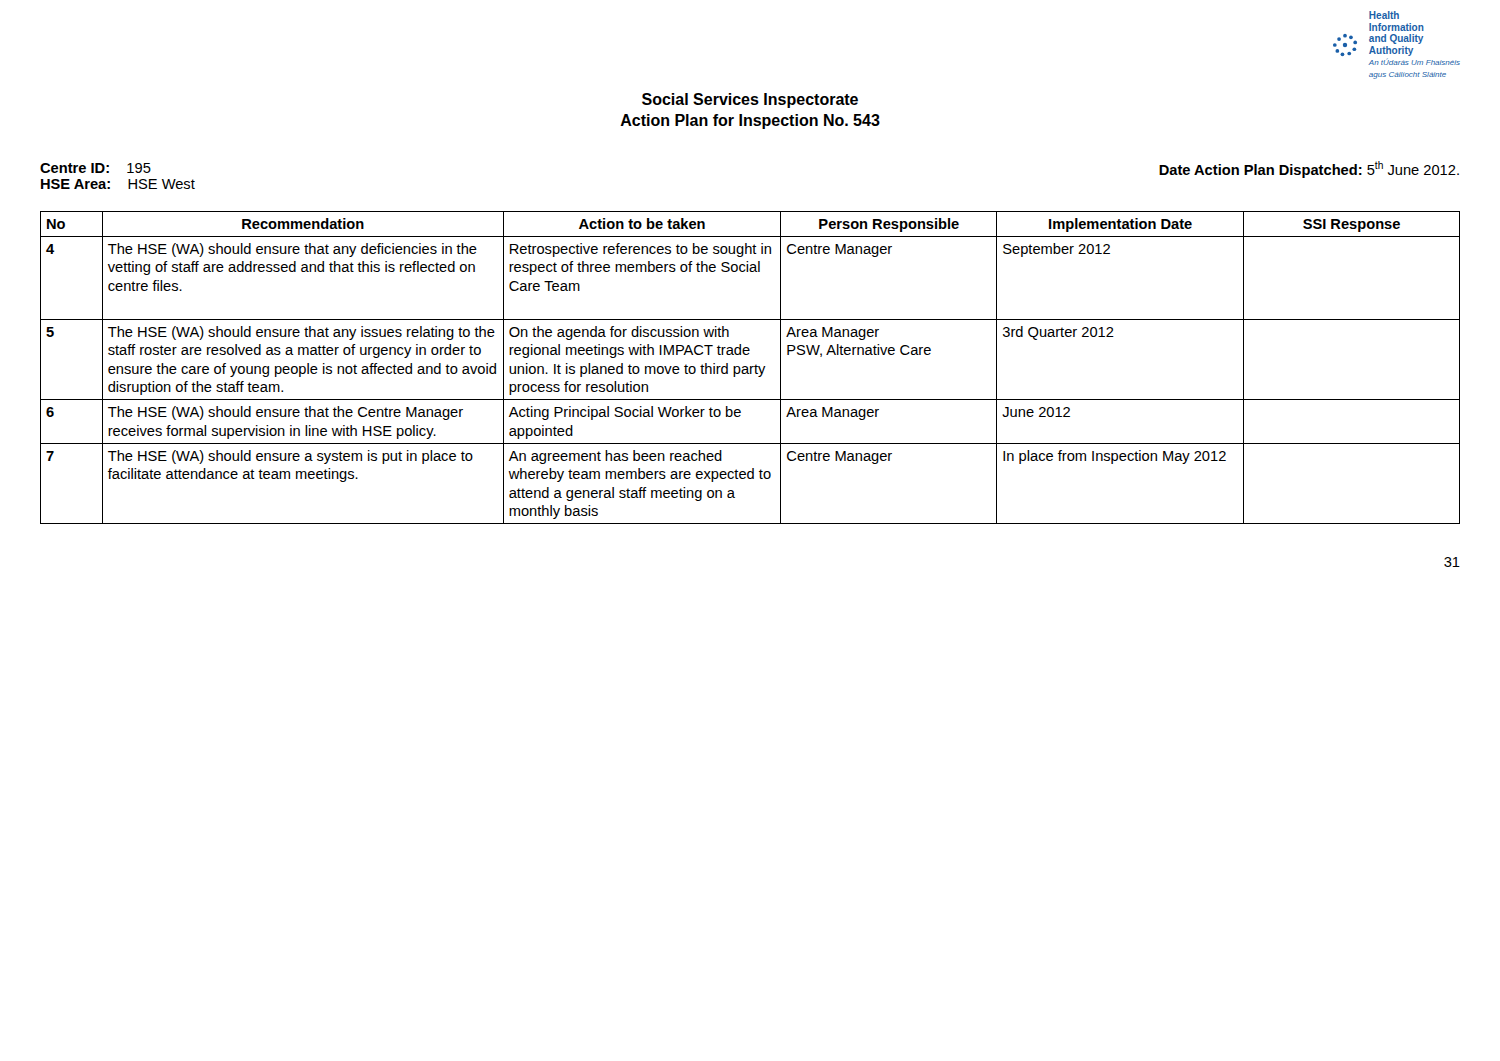Health
Information
and Quality
Authority
An tÚdarás Um Fhaisnéis
agus Cáilíocht Sláinte
Social Services Inspectorate
Action Plan for Inspection No. 543
Centre ID: 195
HSE Area: HSE West
Date Action Plan Dispatched: 5th June 2012.
| No | Recommendation | Action to be taken | Person Responsible | Implementation Date | SSI Response |
| --- | --- | --- | --- | --- | --- |
| 4 | The HSE (WA) should ensure that any deficiencies in the vetting of staff are addressed and that this is reflected on centre files. | Retrospective references to be sought in respect of three members of the Social Care Team | Centre Manager | September 2012 | |
| 5 | The HSE (WA) should ensure that any issues relating to the staff roster are resolved as a matter of urgency in order to ensure the care of young people is not affected and to avoid disruption of the staff team. | On the agenda for discussion with regional meetings with IMPACT trade union. It is planed to move to third party process for resolution | Area Manager PSW, Alternative Care | 3rd Quarter 2012 | |
| 6 | The HSE (WA) should ensure that the Centre Manager receives formal supervision in line with HSE policy. | Acting Principal Social Worker to be appointed | Area Manager | June 2012 | |
| 7 | The HSE (WA) should ensure a system is put in place to facilitate attendance at team meetings. | An agreement has been reached whereby team members are expected to attend a general staff meeting on a monthly basis | Centre Manager | In place from Inspection May 2012 | |
31